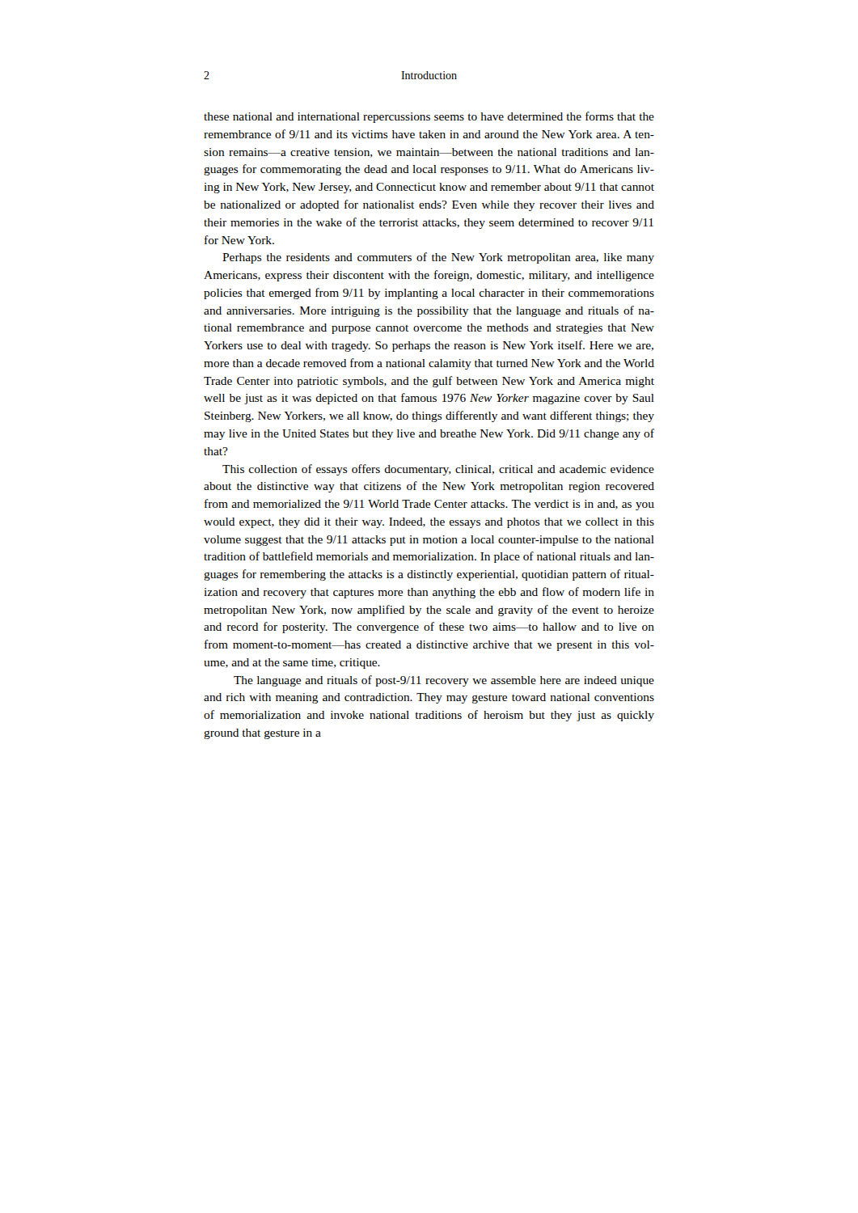2 Introduction
these national and international repercussions seems to have determined the forms that the remembrance of 9/11 and its victims have taken in and around the New York area. A tension remains—a creative tension, we maintain—between the national traditions and languages for commemorating the dead and local responses to 9/11. What do Americans living in New York, New Jersey, and Connecticut know and remember about 9/11 that cannot be nationalized or adopted for nationalist ends? Even while they recover their lives and their memories in the wake of the terrorist attacks, they seem determined to recover 9/11 for New York.
Perhaps the residents and commuters of the New York metropolitan area, like many Americans, express their discontent with the foreign, domestic, military, and intelligence policies that emerged from 9/11 by implanting a local character in their commemorations and anniversaries. More intriguing is the possibility that the language and rituals of national remembrance and purpose cannot overcome the methods and strategies that New Yorkers use to deal with tragedy. So perhaps the reason is New York itself. Here we are, more than a decade removed from a national calamity that turned New York and the World Trade Center into patriotic symbols, and the gulf between New York and America might well be just as it was depicted on that famous 1976 New Yorker magazine cover by Saul Steinberg. New Yorkers, we all know, do things differently and want different things; they may live in the United States but they live and breathe New York. Did 9/11 change any of that?
This collection of essays offers documentary, clinical, critical and academic evidence about the distinctive way that citizens of the New York metropolitan region recovered from and memorialized the 9/11 World Trade Center attacks. The verdict is in and, as you would expect, they did it their way. Indeed, the essays and photos that we collect in this volume suggest that the 9/11 attacks put in motion a local counter-impulse to the national tradition of battlefield memorials and memorialization. In place of national rituals and languages for remembering the attacks is a distinctly experiential, quotidian pattern of ritualization and recovery that captures more than anything the ebb and flow of modern life in metropolitan New York, now amplified by the scale and gravity of the event to heroize and record for posterity. The convergence of these two aims—to hallow and to live on from moment-to-moment—has created a distinctive archive that we present in this volume, and at the same time, critique.
The language and rituals of post-9/11 recovery we assemble here are indeed unique and rich with meaning and contradiction. They may gesture toward national conventions of memorialization and invoke national traditions of heroism but they just as quickly ground that gesture in a